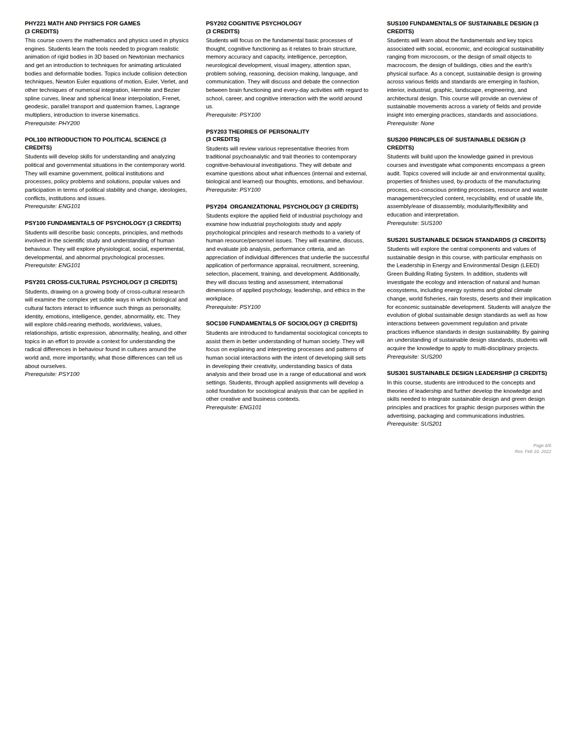PHY221 Math and Physics for Games
(3 credits)
This course covers the mathematics and physics used in physics engines. Students learn the tools needed to program realistic animation of rigid bodies in 3D based on Newtonian mechanics and get an introduction to techniques for animating articulated bodies and deformable bodies. Topics include collision detection techniques, Newton Euler equations of motion, Euler, Verlet, and other techniques of numerical integration, Hermite and Bezier spline curves, linear and spherical linear interpolation, Frenet, geodesic, parallel transport and quaternion frames, Lagrange multipliers, introduction to inverse kinematics.
Prerequisite: PHY200
POL100 Introduction to Political Science (3 credits)
Students will develop skills for understanding and analyzing political and governmental situations in the contemporary world. They will examine government, political institutions and processes, policy problems and solutions, popular values and participation in terms of political stability and change, ideologies, conflicts, institutions and issues.
Prerequisite: ENG101
PSY100 Fundamentals of Psychology (3 credits)
Students will describe basic concepts, principles, and methods involved in the scientific study and understanding of human behaviour. They will explore physiological, social, experimental, developmental, and abnormal psychological processes.
Prerequisite: ENG101
PSY201 Cross-Cultural Psychology (3 credits)
Students, drawing on a growing body of cross-cultural research will examine the complex yet subtle ways in which biological and cultural factors interact to influence such things as personality, identity, emotions, intelligence, gender, abnormality, etc. They will explore child-rearing methods, worldviews, values, relationships, artistic expression, abnormality, healing, and other topics in an effort to provide a context for understanding the radical differences in behaviour found in cultures around the world and, more importantly, what those differences can tell us about ourselves.
Prerequisite: PSY100
PSY202 Cognitive Psychology
(3 credits)
Students will focus on the fundamental basic processes of thought, cognitive functioning as it relates to brain structure, memory accuracy and capacity, intelligence, perception, neurological development, visual imagery, attention span, problem solving, reasoning, decision making, language, and communication. They will discuss and debate the connection between brain functioning and every-day activities with regard to school, career, and cognitive interaction with the world around us.
Prerequisite: PSY100
PSY203 Theories of Personality
(3 credits)
Students will review various representative theories from traditional psychoanalytic and trait theories to contemporary cognitive-behavioural investigations. They will debate and examine questions about what influences (internal and external, biological and learned) our thoughts, emotions, and behaviour.
Prerequisite: PSY100
PSY204 Organizational Psychology (3 credits)
Students explore the applied field of industrial psychology and examine how industrial psychologists study and apply psychological principles and research methods to a variety of human resource/personnel issues. They will examine, discuss, and evaluate job analysis, performance criteria, and an appreciation of individual differences that underlie the successful application of performance appraisal, recruitment, screening, selection, placement, training, and development. Additionally, they will discuss testing and assessment, international dimensions of applied psychology, leadership, and ethics in the workplace.
Prerequisite: PSY100
SOC100 Fundamentals of Sociology (3 credits)
Students are introduced to fundamental sociological concepts to assist them in better understanding of human society. They will focus on explaining and interpreting processes and patterns of human social interactions with the intent of developing skill sets in developing their creativity, understanding basics of data analysis and their broad use in a range of educational and work settings. Students, through applied assignments will develop a solid foundation for sociological analysis that can be applied in other creative and business contexts.
Prerequisite: ENG101
SUS100 Fundamentals of Sustainable Design (3 credits)
Students will learn about the fundamentals and key topics associated with social, economic, and ecological sustainability ranging from microcosm, or the design of small objects to macrocosm, the design of buildings, cities and the earth's physical surface. As a concept, sustainable design is growing across various fields and standards are emerging in fashion, interior, industrial, graphic, landscape, engineering, and architectural design. This course will provide an overview of sustainable movements across a variety of fields and provide insight into emerging practices, standards and associations.
Prerequisite: None
SUS200 Principles of Sustainable Design (3 credits)
Students will build upon the knowledge gained in previous courses and investigate what components encompass a green audit. Topics covered will include air and environmental quality, properties of finishes used, by-products of the manufacturing process, eco-conscious printing processes, resource and waste management/recycled content, recyclability, end of usable life, assembly/ease of disassembly, modularity/flexibility and education and interpretation.
Prerequisite: SUS100
SUS201 Sustainable Design Standards (3 credits)
Students will explore the central components and values of sustainable design in this course, with particular emphasis on the Leadership in Energy and Environmental Design (LEED) Green Building Rating System. In addition, students will investigate the ecology and interaction of natural and human ecosystems, including energy systems and global climate change, world fisheries, rain forests, deserts and their implication for economic sustainable development. Students will analyze the evolution of global sustainable design standards as well as how interactions between government regulation and private practices influence standards in design sustainability. By gaining an understanding of sustainable design standards, students will acquire the knowledge to apply to multi-disciplinary projects.
Prerequisite: SUS200
SUS301 Sustainable Design Leadership (3 credits)
In this course, students are introduced to the concepts and theories of leadership and further develop the knowledge and skills needed to integrate sustainable design and green design principles and practices for graphic design purposes within the advertising, packaging and communications industries.
Prerequisite: SUS201
Page 6/6
Rev. Feb 10, 2022